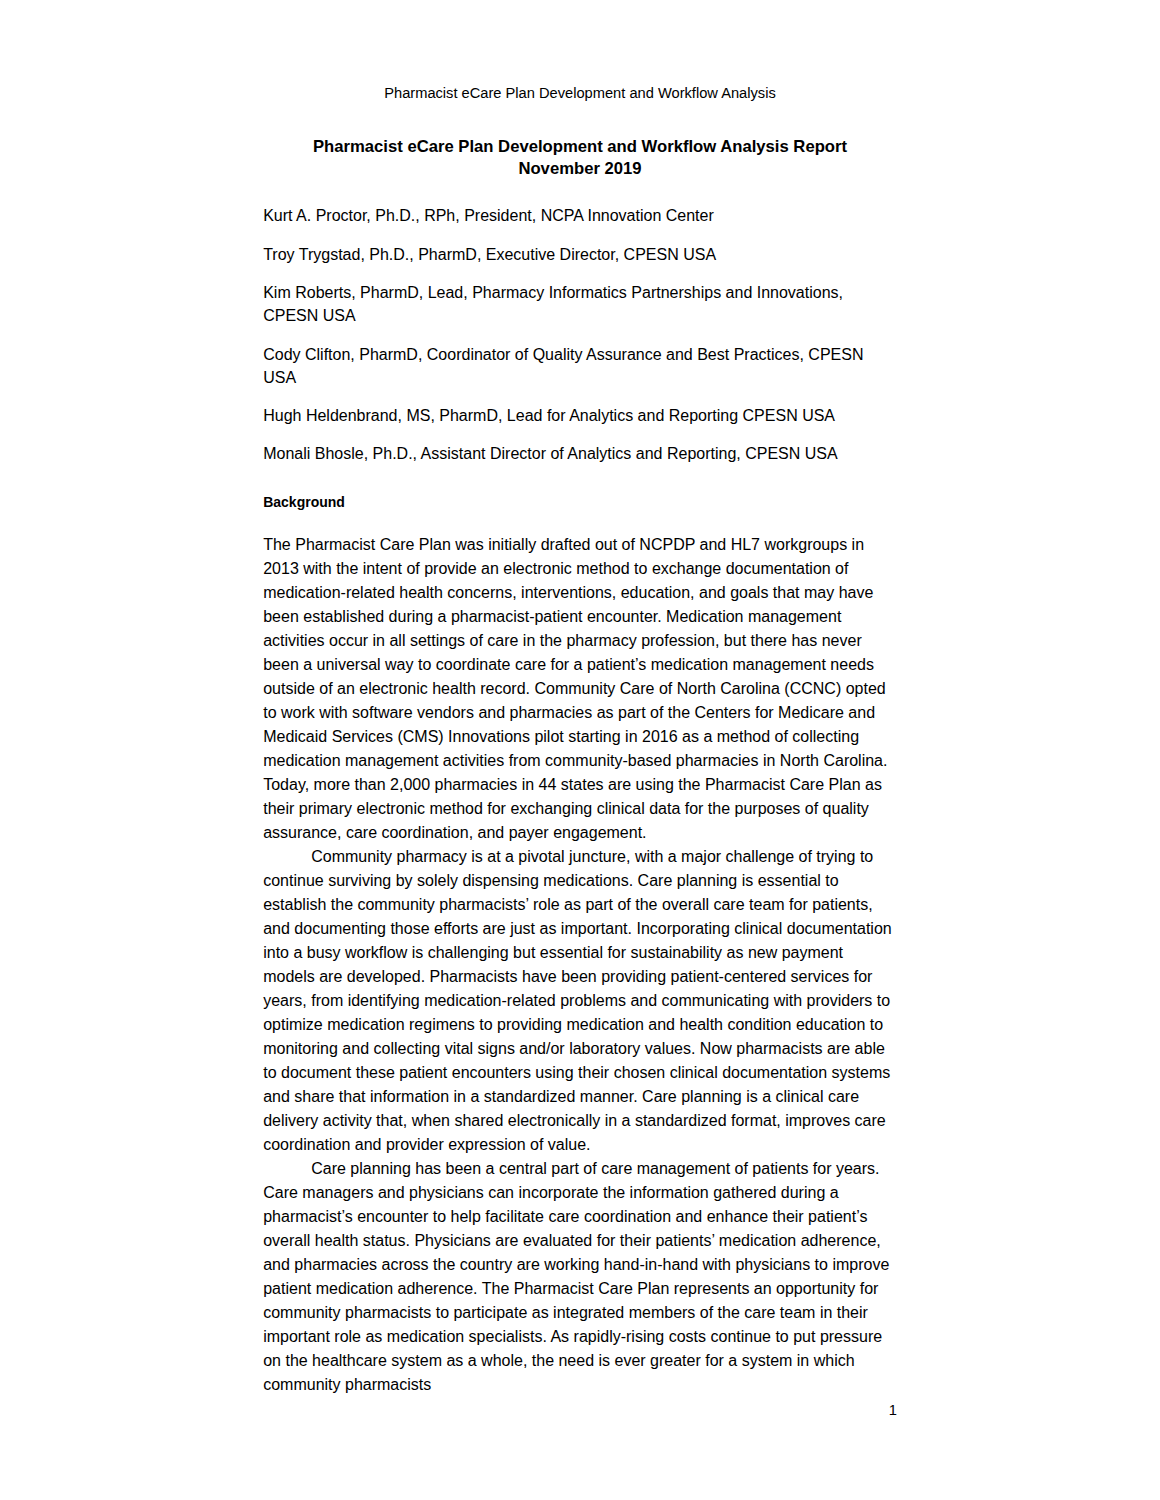Pharmacist eCare Plan Development and Workflow Analysis
Pharmacist eCare Plan Development and Workflow Analysis Report
November 2019
Kurt A. Proctor, Ph.D., RPh, President, NCPA Innovation Center
Troy Trygstad, Ph.D., PharmD, Executive Director, CPESN USA
Kim Roberts, PharmD, Lead, Pharmacy Informatics Partnerships and Innovations, CPESN USA
Cody Clifton, PharmD, Coordinator of Quality Assurance and Best Practices, CPESN USA
Hugh Heldenbrand, MS, PharmD, Lead for Analytics and Reporting CPESN USA
Monali Bhosle, Ph.D., Assistant Director of Analytics and Reporting, CPESN USA
Background
The Pharmacist Care Plan was initially drafted out of NCPDP and HL7 workgroups in 2013 with the intent of provide an electronic method to exchange documentation of medication-related health concerns, interventions, education, and goals that may have been established during a pharmacist-patient encounter. Medication management activities occur in all settings of care in the pharmacy profession, but there has never been a universal way to coordinate care for a patient’s medication management needs outside of an electronic health record. Community Care of North Carolina (CCNC) opted to work with software vendors and pharmacies as part of the Centers for Medicare and Medicaid Services (CMS) Innovations pilot starting in 2016 as a method of collecting medication management activities from community-based pharmacies in North Carolina. Today, more than 2,000 pharmacies in 44 states are using the Pharmacist Care Plan as their primary electronic method for exchanging clinical data for the purposes of quality assurance, care coordination, and payer engagement.
Community pharmacy is at a pivotal juncture, with a major challenge of trying to continue surviving by solely dispensing medications. Care planning is essential to establish the community pharmacists’ role as part of the overall care team for patients, and documenting those efforts are just as important. Incorporating clinical documentation into a busy workflow is challenging but essential for sustainability as new payment models are developed. Pharmacists have been providing patient-centered services for years, from identifying medication-related problems and communicating with providers to optimize medication regimens to providing medication and health condition education to monitoring and collecting vital signs and/or laboratory values. Now pharmacists are able to document these patient encounters using their chosen clinical documentation systems and share that information in a standardized manner. Care planning is a clinical care delivery activity that, when shared electronically in a standardized format, improves care coordination and provider expression of value.
Care planning has been a central part of care management of patients for years. Care managers and physicians can incorporate the information gathered during a pharmacist’s encounter to help facilitate care coordination and enhance their patient’s overall health status. Physicians are evaluated for their patients’ medication adherence, and pharmacies across the country are working hand-in-hand with physicians to improve patient medication adherence. The Pharmacist Care Plan represents an opportunity for community pharmacists to participate as integrated members of the care team in their important role as medication specialists. As rapidly-rising costs continue to put pressure on the healthcare system as a whole, the need is ever greater for a system in which community pharmacists
1